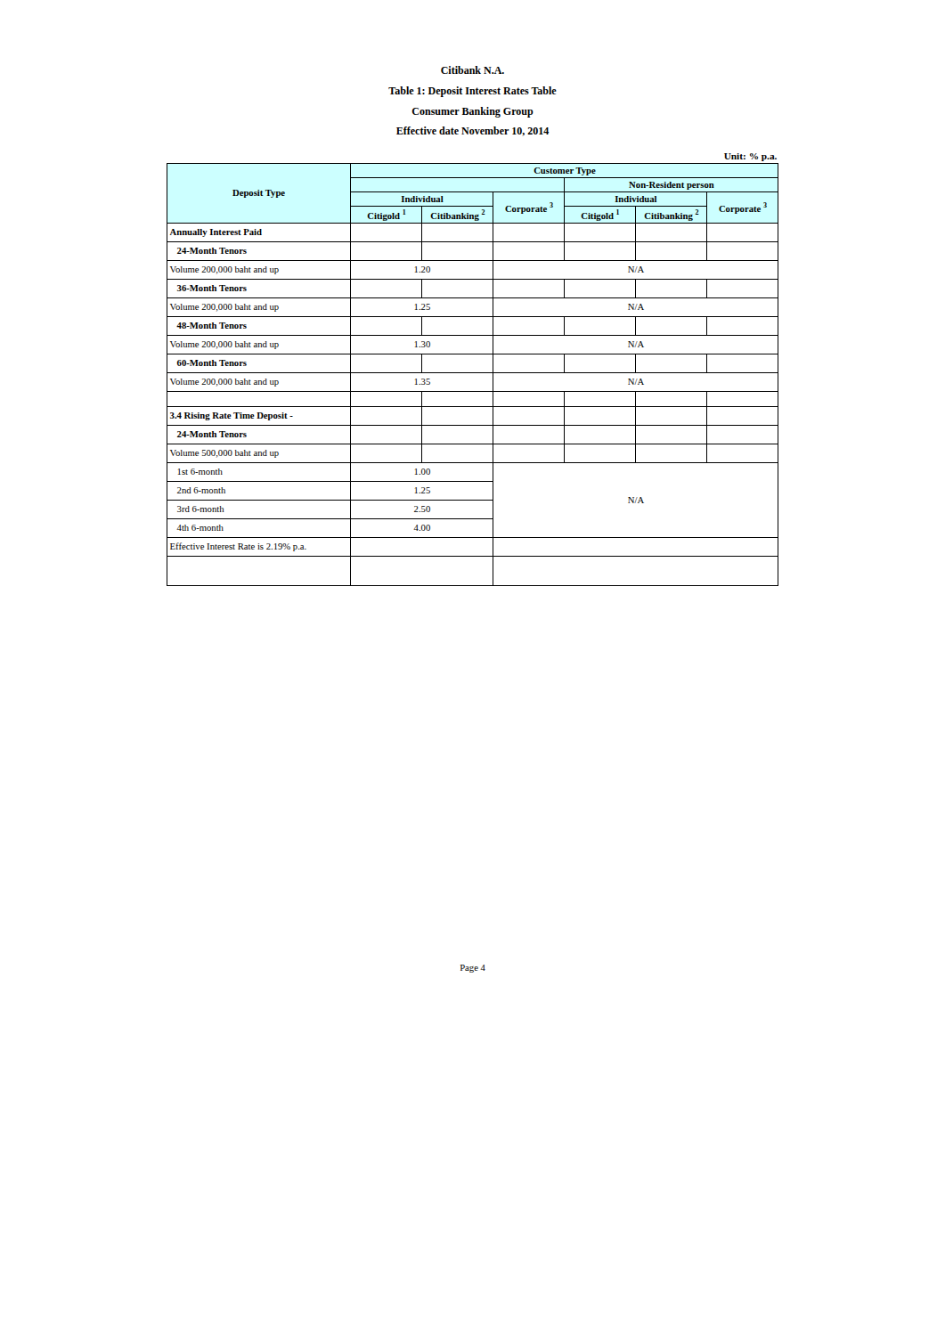Citibank N.A.
Table 1: Deposit Interest Rates Table
Consumer Banking Group
Effective date November 10, 2014
Unit: % p.a.
| Deposit Type | Customer Type |
| --- | --- |
| | Non-Resident person |
| Individual | Corporate 3 | Individual | Corporate 3 |
| Citigold 1 | Citibanking 2 | Citigold 1 | Citibanking 2 |
| Annually Interest Paid | | | | | | |
| 24-Month Tenors | | | | | | |
| Volume 200,000 baht and up | 1.20 | N/A |
| 36-Month Tenors | | | | | | |
| Volume 200,000 baht and up | 1.25 | N/A |
| 48-Month Tenors | | | | | | |
| Volume 200,000 baht and up | 1.30 | N/A |
| 60-Month Tenors | | | | | | |
| Volume 200,000 baht and up | 1.35 | N/A |
| 3.4 Rising Rate Time Deposit - | | | | | | |
| 24-Month Tenors | | | | | | |
| Volume 500,000 baht and up | | | | | | |
| 1st 6-month | 1.00 | N/A |
| 2nd 6-month | 1.25 |
| 3rd 6-month | 2.50 |
| 4th 6-month | 4.00 |
| Effective Interest Rate is 2.19% p.a. | | |
Page 4